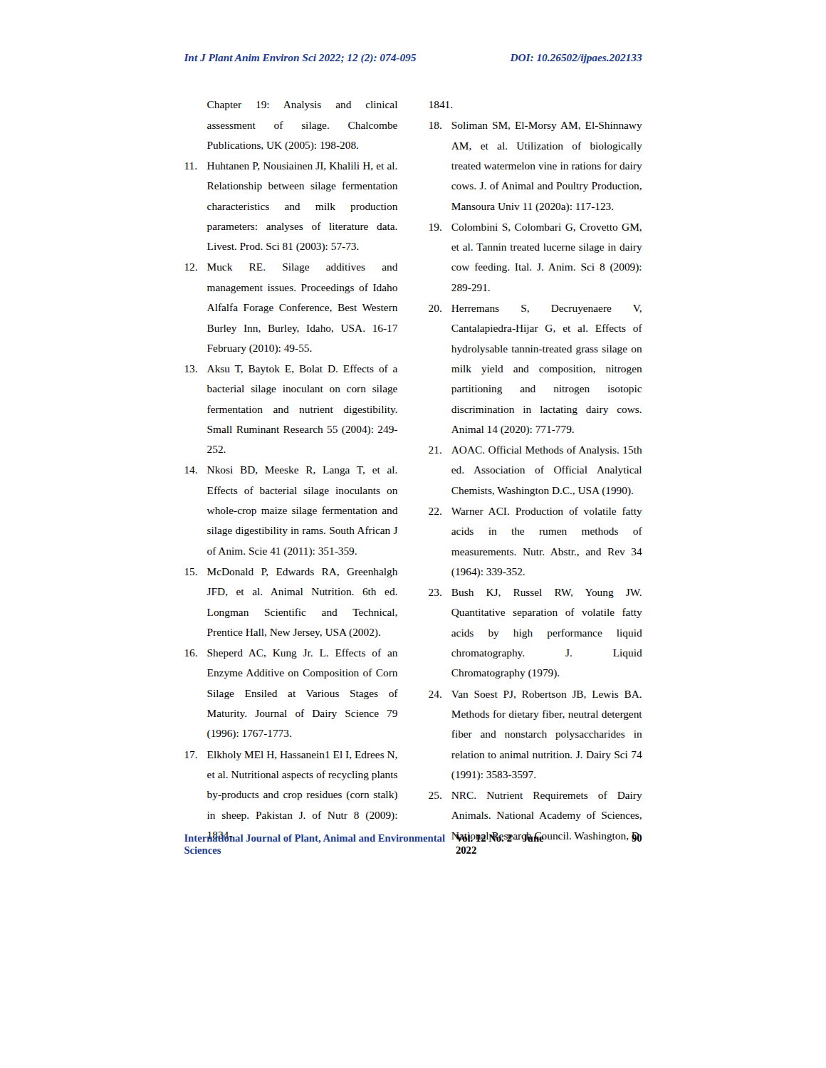Int J Plant Anim Environ Sci 2022; 12 (2): 074-095
DOI: 10.26502/ijpaes.202133
Chapter 19: Analysis and clinical assessment of silage. Chalcombe Publications, UK (2005): 198-208.
11. Huhtanen P, Nousiainen JI, Khalili H, et al. Relationship between silage fermentation characteristics and milk production parameters: analyses of literature data. Livest. Prod. Sci 81 (2003): 57-73.
12. Muck RE. Silage additives and management issues. Proceedings of Idaho Alfalfa Forage Conference, Best Western Burley Inn, Burley, Idaho, USA. 16-17 February (2010): 49-55.
13. Aksu T, Baytok E, Bolat D. Effects of a bacterial silage inoculant on corn silage fermentation and nutrient digestibility. Small Ruminant Research 55 (2004): 249-252.
14. Nkosi BD, Meeske R, Langa T, et al. Effects of bacterial silage inoculants on whole-crop maize silage fermentation and silage digestibility in rams. South African J of Anim. Scie 41 (2011): 351-359.
15. McDonald P, Edwards RA, Greenhalgh JFD, et al. Animal Nutrition. 6th ed. Longman Scientific and Technical, Prentice Hall, New Jersey, USA (2002).
16. Sheperd AC, Kung Jr. L. Effects of an Enzyme Additive on Composition of Corn Silage Ensiled at Various Stages of Maturity. Journal of Dairy Science 79 (1996): 1767-1773.
17. Elkholy MEl H, Hassanein1 El I, Edrees N, et al. Nutritional aspects of recycling plants by-products and crop residues (corn stalk) in sheep. Pakistan J. of Nutr 8 (2009): 1834-
1841.
18. Soliman SM, El-Morsy AM, El-Shinnawy AM, et al. Utilization of biologically treated watermelon vine in rations for dairy cows. J. of Animal and Poultry Production, Mansoura Univ 11 (2020a): 117-123.
19. Colombini S, Colombari G, Crovetto GM, et al. Tannin treated lucerne silage in dairy cow feeding. Ital. J. Anim. Sci 8 (2009): 289-291.
20. Herremans S, Decruyenaere V, Cantalapiedra-Hijar G, et al. Effects of hydrolysable tannin-treated grass silage on milk yield and composition, nitrogen partitioning and nitrogen isotopic discrimination in lactating dairy cows. Animal 14 (2020): 771-779.
21. AOAC. Official Methods of Analysis. 15th ed. Association of Official Analytical Chemists, Washington D.C., USA (1990).
22. Warner ACI. Production of volatile fatty acids in the rumen methods of measurements. Nutr. Abstr., and Rev 34 (1964): 339-352.
23. Bush KJ, Russel RW, Young JW. Quantitative separation of volatile fatty acids by high performance liquid chromatography. J. Liquid Chromatography (1979).
24. Van Soest PJ, Robertson JB, Lewis BA. Methods for dietary fiber, neutral detergent fiber and nonstarch polysaccharides in relation to animal nutrition. J. Dairy Sci 74 (1991): 3583-3597.
25. NRC. Nutrient Requiremets of Dairy Animals. National Academy of Sciences, National Research Council. Washington, D
International Journal of Plant, Animal and Environmental Sciences
Vol. 12 No. 2 – June 2022
90